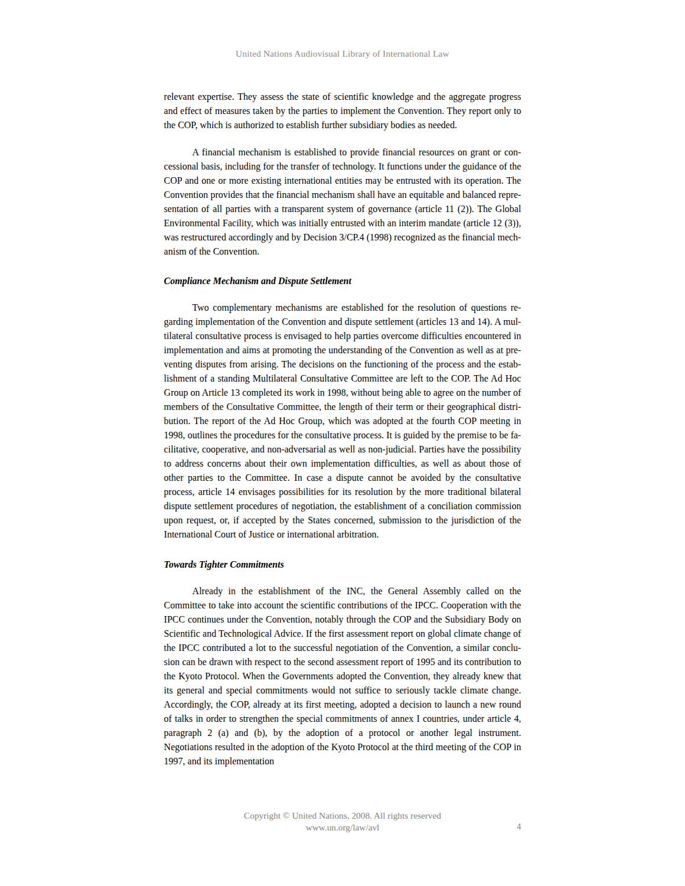United Nations Audiovisual Library of International Law
relevant expertise. They assess the state of scientific knowledge and the aggregate progress and effect of measures taken by the parties to implement the Convention. They report only to the COP, which is authorized to establish further subsidiary bodies as needed.
A financial mechanism is established to provide financial resources on grant or concessional basis, including for the transfer of technology. It functions under the guidance of the COP and one or more existing international entities may be entrusted with its operation. The Convention provides that the financial mechanism shall have an equitable and balanced representation of all parties with a transparent system of governance (article 11 (2)). The Global Environmental Facility, which was initially entrusted with an interim mandate (article 12 (3)), was restructured accordingly and by Decision 3/CP.4 (1998) recognized as the financial mechanism of the Convention.
Compliance Mechanism and Dispute Settlement
Two complementary mechanisms are established for the resolution of questions regarding implementation of the Convention and dispute settlement (articles 13 and 14). A multilateral consultative process is envisaged to help parties overcome difficulties encountered in implementation and aims at promoting the understanding of the Convention as well as at preventing disputes from arising. The decisions on the functioning of the process and the establishment of a standing Multilateral Consultative Committee are left to the COP. The Ad Hoc Group on Article 13 completed its work in 1998, without being able to agree on the number of members of the Consultative Committee, the length of their term or their geographical distribution. The report of the Ad Hoc Group, which was adopted at the fourth COP meeting in 1998, outlines the procedures for the consultative process. It is guided by the premise to be facilitative, cooperative, and non-adversarial as well as non-judicial. Parties have the possibility to address concerns about their own implementation difficulties, as well as about those of other parties to the Committee. In case a dispute cannot be avoided by the consultative process, article 14 envisages possibilities for its resolution by the more traditional bilateral dispute settlement procedures of negotiation, the establishment of a conciliation commission upon request, or, if accepted by the States concerned, submission to the jurisdiction of the International Court of Justice or international arbitration.
Towards Tighter Commitments
Already in the establishment of the INC, the General Assembly called on the Committee to take into account the scientific contributions of the IPCC. Cooperation with the IPCC continues under the Convention, notably through the COP and the Subsidiary Body on Scientific and Technological Advice. If the first assessment report on global climate change of the IPCC contributed a lot to the successful negotiation of the Convention, a similar conclusion can be drawn with respect to the second assessment report of 1995 and its contribution to the Kyoto Protocol. When the Governments adopted the Convention, they already knew that its general and special commitments would not suffice to seriously tackle climate change. Accordingly, the COP, already at its first meeting, adopted a decision to launch a new round of talks in order to strengthen the special commitments of annex I countries, under article 4, paragraph 2 (a) and (b), by the adoption of a protocol or another legal instrument. Negotiations resulted in the adoption of the Kyoto Protocol at the third meeting of the COP in 1997, and its implementation
Copyright © United Nations, 2008. All rights reserved
www.un.org/law/avl 4